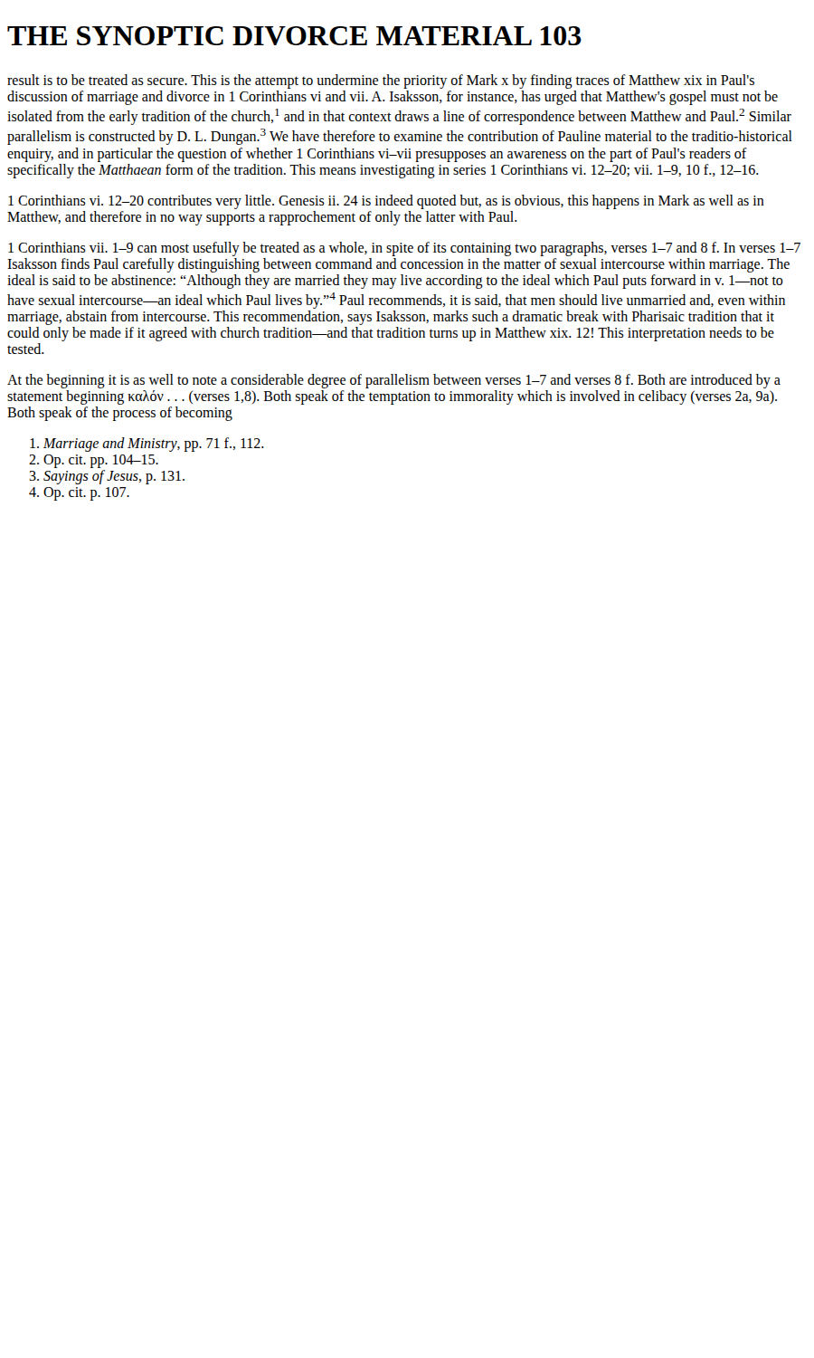THE SYNOPTIC DIVORCE MATERIAL 103
result is to be treated as secure. This is the attempt to undermine the priority of Mark x by finding traces of Matthew xix in Paul's discussion of marriage and divorce in 1 Corinthians vi and vii. A. Isaksson, for instance, has urged that Matthew's gospel must not be isolated from the early tradition of the church,1 and in that context draws a line of correspondence between Matthew and Paul.2 Similar parallelism is constructed by D. L. Dungan.3 We have therefore to examine the contribution of Pauline material to the traditio-historical enquiry, and in particular the question of whether 1 Corinthians vi–vii presupposes an awareness on the part of Paul's readers of specifically the Matthaean form of the tradition. This means investigating in series 1 Corinthians vi. 12–20; vii. 1–9, 10 f., 12–16.
1 Corinthians vi. 12–20 contributes very little. Genesis ii. 24 is indeed quoted but, as is obvious, this happens in Mark as well as in Matthew, and therefore in no way supports a rapprochement of only the latter with Paul.
1 Corinthians vii. 1–9 can most usefully be treated as a whole, in spite of its containing two paragraphs, verses 1–7 and 8 f. In verses 1–7 Isaksson finds Paul carefully distinguishing between command and concession in the matter of sexual intercourse within marriage. The ideal is said to be abstinence: “Although they are married they may live according to the ideal which Paul puts forward in v. 1—not to have sexual intercourse—an ideal which Paul lives by.”4 Paul recommends, it is said, that men should live unmarried and, even within marriage, abstain from intercourse. This recommendation, says Isaksson, marks such a dramatic break with Pharisaic tradition that it could only be made if it agreed with church tradition—and that tradition turns up in Matthew xix. 12! This interpretation needs to be tested.
At the beginning it is as well to note a considerable degree of parallelism between verses 1–7 and verses 8 f. Both are introduced by a statement beginning καλόν . . . (verses 1,8). Both speak of the temptation to immorality which is involved in celibacy (verses 2a, 9a). Both speak of the process of becoming
Marriage and Ministry, pp. 71 f., 112.
Op. cit. pp. 104–15.
Sayings of Jesus, p. 131.
Op. cit. p. 107.